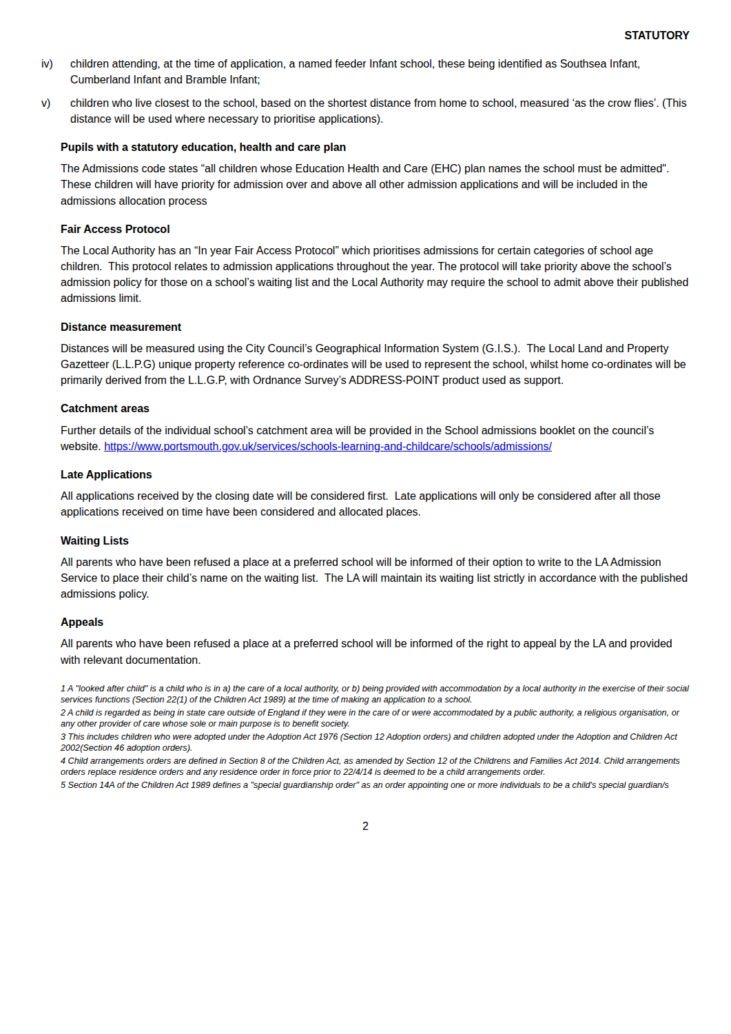STATUTORY
iv) children attending, at the time of application, a named feeder Infant school, these being identified as Southsea Infant, Cumberland Infant and Bramble Infant;
v) children who live closest to the school, based on the shortest distance from home to school, measured ‘as the crow flies’. (This distance will be used where necessary to prioritise applications).
Pupils with a statutory education, health and care plan
The Admissions code states “all children whose Education Health and Care (EHC) plan names the school must be admitted". These children will have priority for admission over and above all other admission applications and will be included in the admissions allocation process
Fair Access Protocol
The Local Authority has an “In year Fair Access Protocol” which prioritises admissions for certain categories of school age children. This protocol relates to admission applications throughout the year. The protocol will take priority above the school’s admission policy for those on a school’s waiting list and the Local Authority may require the school to admit above their published admissions limit.
Distance measurement
Distances will be measured using the City Council’s Geographical Information System (G.I.S.). The Local Land and Property Gazetteer (L.L.P.G) unique property reference co-ordinates will be used to represent the school, whilst home co-ordinates will be primarily derived from the L.L.G.P, with Ordnance Survey’s ADDRESS-POINT product used as support.
Catchment areas
Further details of the individual school’s catchment area will be provided in the School admissions booklet on the council’s website. https://www.portsmouth.gov.uk/services/schools-learning-and-childcare/schools/admissions/
Late Applications
All applications received by the closing date will be considered first. Late applications will only be considered after all those applications received on time have been considered and allocated places.
Waiting Lists
All parents who have been refused a place at a preferred school will be informed of their option to write to the LA Admission Service to place their child’s name on the waiting list. The LA will maintain its waiting list strictly in accordance with the published admissions policy.
Appeals
All parents who have been refused a place at a preferred school will be informed of the right to appeal by the LA and provided with relevant documentation.
1 A "looked after child" is a child who is in a) the care of a local authority, or b) being provided with accommodation by a local authority in the exercise of their social services functions (Section 22(1) of the Children Act 1989) at the time of making an application to a school.
2 A child is regarded as being in state care outside of England if they were in the care of or were accommodated by a public authority, a religious organisation, or any other provider of care whose sole or main purpose is to benefit society.
3 This includes children who were adopted under the Adoption Act 1976 (Section 12 Adoption orders) and children adopted under the Adoption and Children Act 2002(Section 46 adoption orders).
4 Child arrangements orders are defined in Section 8 of the Children Act, as amended by Section 12 of the Childrens and Families Act 2014. Child arrangements orders replace residence orders and any residence order in force prior to 22/4/14 is deemed to be a child arrangements order.
5 Section 14A of the Children Act 1989 defines a "special guardianship order" as an order appointing one or more individuals to be a child's special guardian/s
2